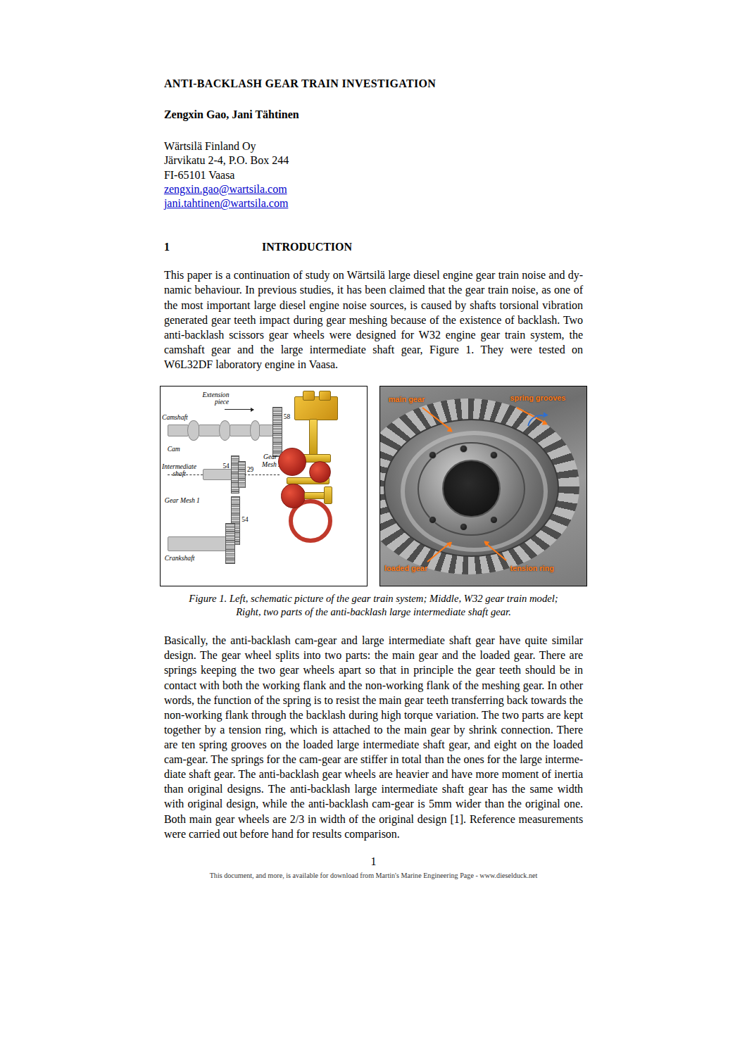Anti-Backlash Gear Train Investigation
Zengxin Gao, Jani Tähtinen
Wärtsilä Finland Oy
Järvikatu 2-4, P.O. Box 244
FI-65101 Vaasa
zengxin.gao@wartsila.com
jani.tahtinen@wartsila.com
1 INTRODUCTION
This paper is a continuation of study on Wärtsilä large diesel engine gear train noise and dynamic behaviour. In previous studies, it has been claimed that the gear train noise, as one of the most important large diesel engine noise sources, is caused by shafts torsional vibration generated gear teeth impact during gear meshing because of the existence of backlash. Two anti-backlash scissors gear wheels were designed for W32 engine gear train system, the camshaft gear and the large intermediate shaft gear, Figure 1. They were tested on W6L32DF laboratory engine in Vaasa.
Extension piece
Camshaft
58 Cam Gear Mesh 2 Intermediate shaft
54
29
Gear Mesh 1
54
Crankshaft
main gear
spring grooves
loaded gear
tension ring
Figure 1. Left, schematic picture of the gear train system; Middle, W32 gear train model; Right, two parts of the anti-backlash large intermediate shaft gear.
Basically, the anti-backlash cam-gear and large intermediate shaft gear have quite similar design. The gear wheel splits into two parts: the main gear and the loaded gear. There are springs keeping the two gear wheels apart so that in principle the gear teeth should be in contact with both the working flank and the non-working flank of the meshing gear. In other words, the function of the spring is to resist the main gear teeth transferring back towards the non-working flank through the backlash during high torque variation. The two parts are kept together by a tension ring, which is attached to the main gear by shrink connection. There are ten spring grooves on the loaded large intermediate shaft gear, and eight on the loaded cam-gear. The springs for the cam-gear are stiffer in total than the ones for the large intermediate shaft gear. The anti-backlash gear wheels are heavier and have more moment of inertia than original designs. The anti-backlash large intermediate shaft gear has the same width with original design, while the anti-backlash cam-gear is 5mm wider than the original one. Both main gear wheels are 2/3 in width of the original design [1]. Reference measurements were carried out before hand for results comparison.
1
This document, and more, is available for download from Martin's Marine Engineering Page - www.dieselduck.net